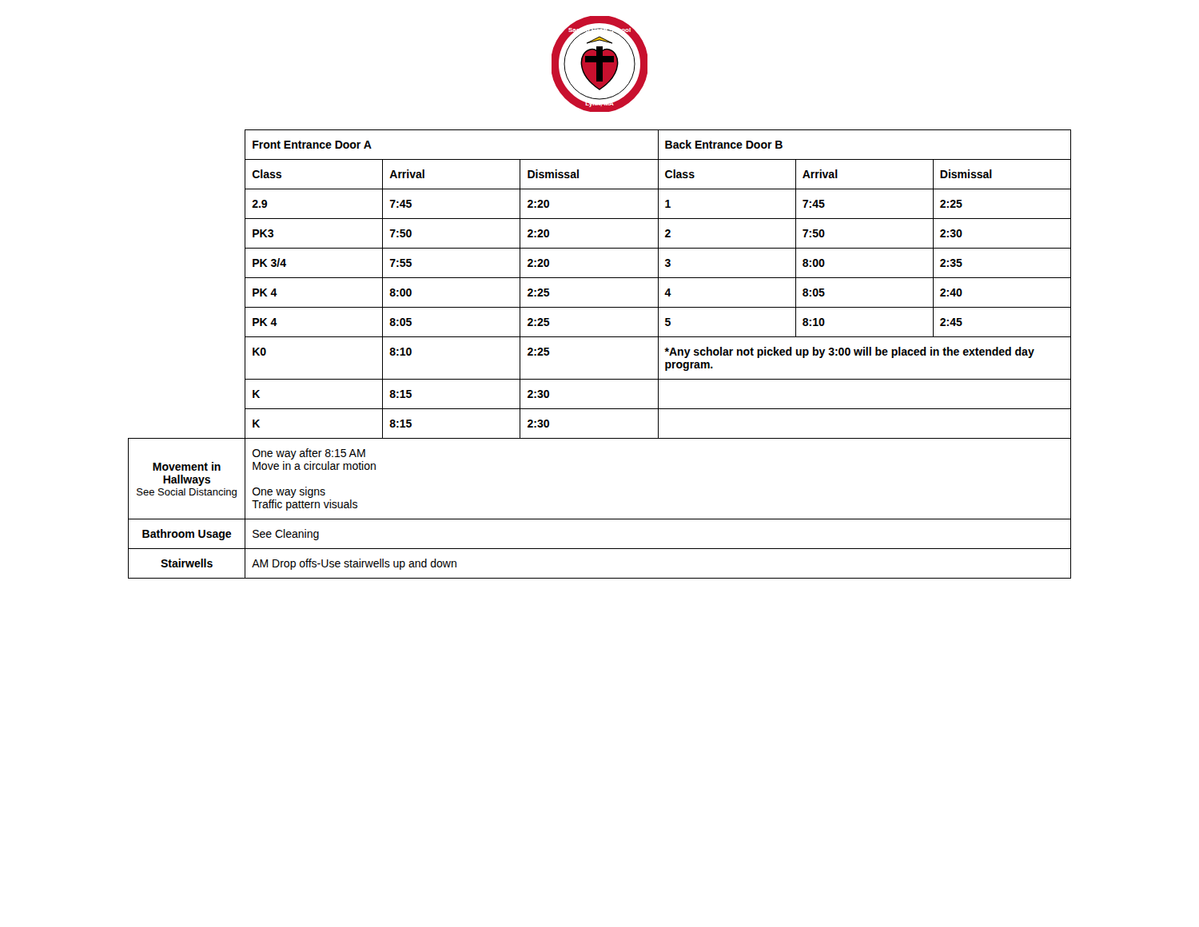Sacred Heart School Lynn, MA
| | Front Entrance Door A | Back Entrance Door B |
| | Class | Arrival | Dismissal | Class | Arrival | Dismissal |
| | 2.9 | 7:45 | 2:20 | 1 | 7:45 | 2:25 |
| | PK3 | 7:50 | 2:20 | 2 | 7:50 | 2:30 |
| | PK 3/4 | 7:55 | 2:20 | 3 | 8:00 | 2:35 |
| | PK 4 | 8:00 | 2:25 | 4 | 8:05 | 2:40 |
| | PK 4 | 8:05 | 2:25 | 5 | 8:10 | 2:45 |
| | K0 | 8:10 | 2:25 | *Any scholar not picked up by 3:00 will be placed in the extended day program. |
| | K | 8:15 | 2:30 | |
| | K | 8:15 | 2:30 | |
| Movement in Hallways See Social Distancing | One way after 8:15 AM Move in a circular motion One way signs Traffic pattern visuals |
| Bathroom Usage | See Cleaning |
| Stairwells | AM Drop offs-Use stairwells up and down |